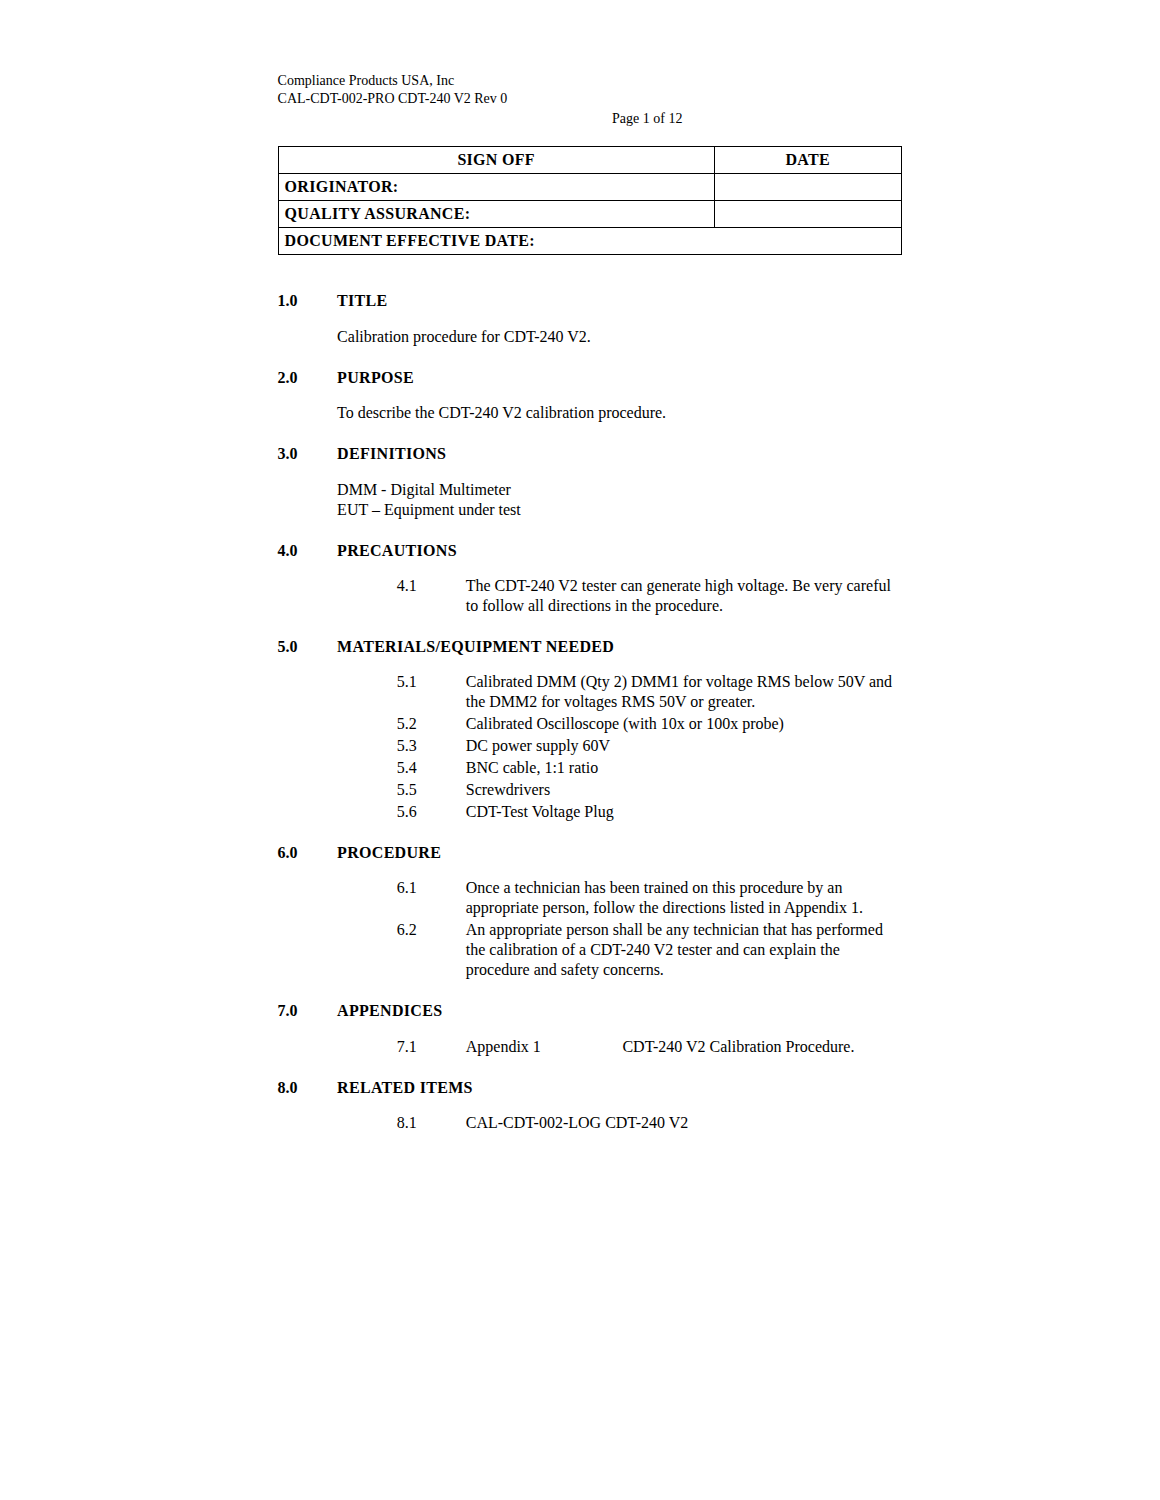Compliance Products USA, Inc
CAL-CDT-002-PRO CDT-240 V2 Rev 0
Page 1 of 12
| SIGN OFF | DATE |
| --- | --- |
| ORIGINATOR: | |
| QUALITY ASSURANCE: | |
| DOCUMENT EFFECTIVE DATE: |
1.0
TITLE
Calibration procedure for CDT-240 V2.
2.0
PURPOSE
To describe the CDT-240 V2 calibration procedure.
3.0
DEFINITIONS
DMM - Digital Multimeter
EUT – Equipment under test
4.0
PRECAUTIONS
4.1
The CDT-240 V2 tester can generate high voltage. Be very careful to follow all directions in the procedure.
5.0
MATERIALS/EQUIPMENT NEEDED
5.1
Calibrated DMM (Qty 2) DMM1 for voltage RMS below 50V and the DMM2 for voltages RMS 50V or greater.
5.2
Calibrated Oscilloscope (with 10x or 100x probe)
5.3
DC power supply 60V
5.4
BNC cable, 1:1 ratio
5.5
Screwdrivers
5.6
CDT-Test Voltage Plug
6.0
PROCEDURE
6.1
Once a technician has been trained on this procedure by an appropriate person, follow the directions listed in Appendix 1.
6.2
An appropriate person shall be any technician that has performed the calibration of a CDT-240 V2 tester and can explain the procedure and safety concerns.
7.0
APPENDICES
7.1
Appendix 1 CDT-240 V2 Calibration Procedure.
8.0
RELATED ITEMS
8.1
CAL-CDT-002-LOG CDT-240 V2